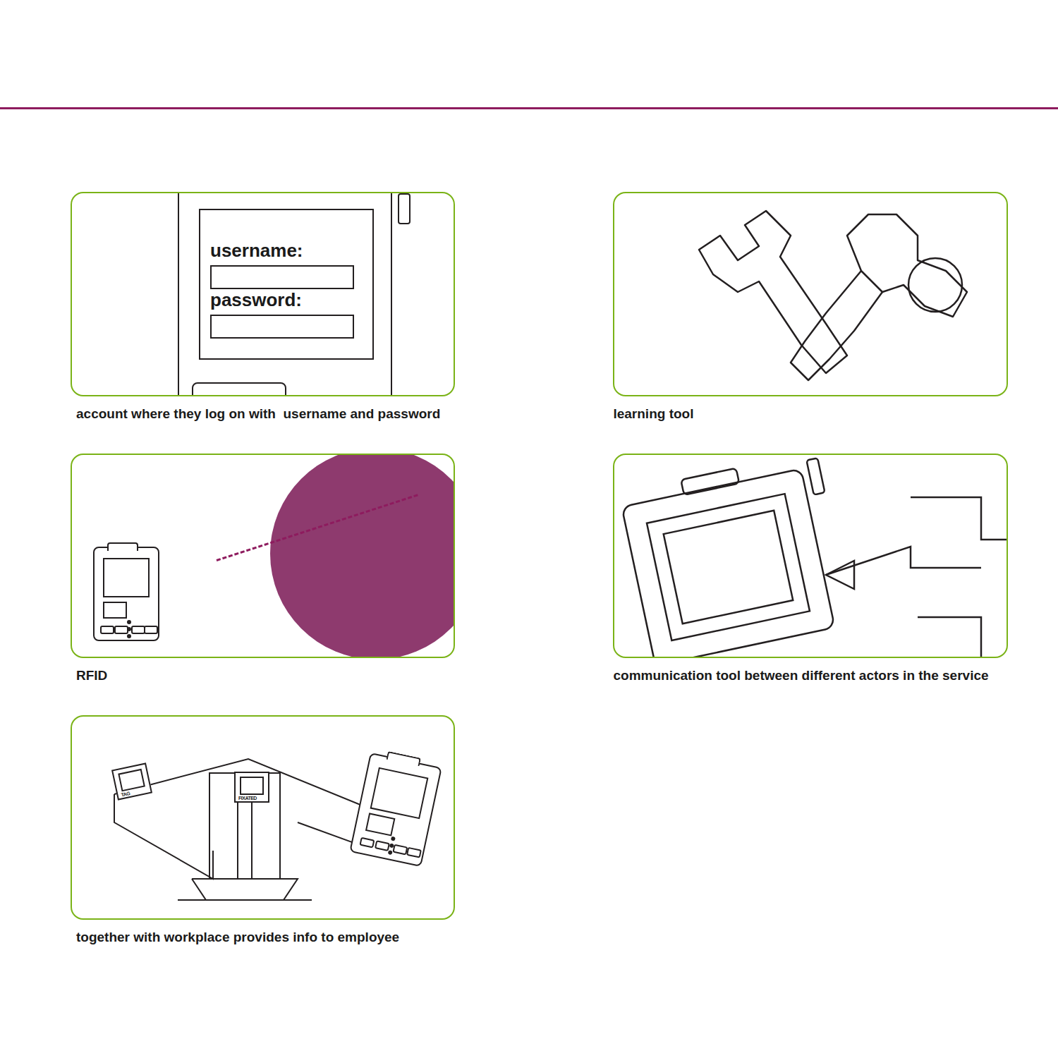username:
password:
account where they log on with username and password
RFID
TAG
FIXATED
together with workplace provides info to employee
learning tool
communication tool between different actors in the service